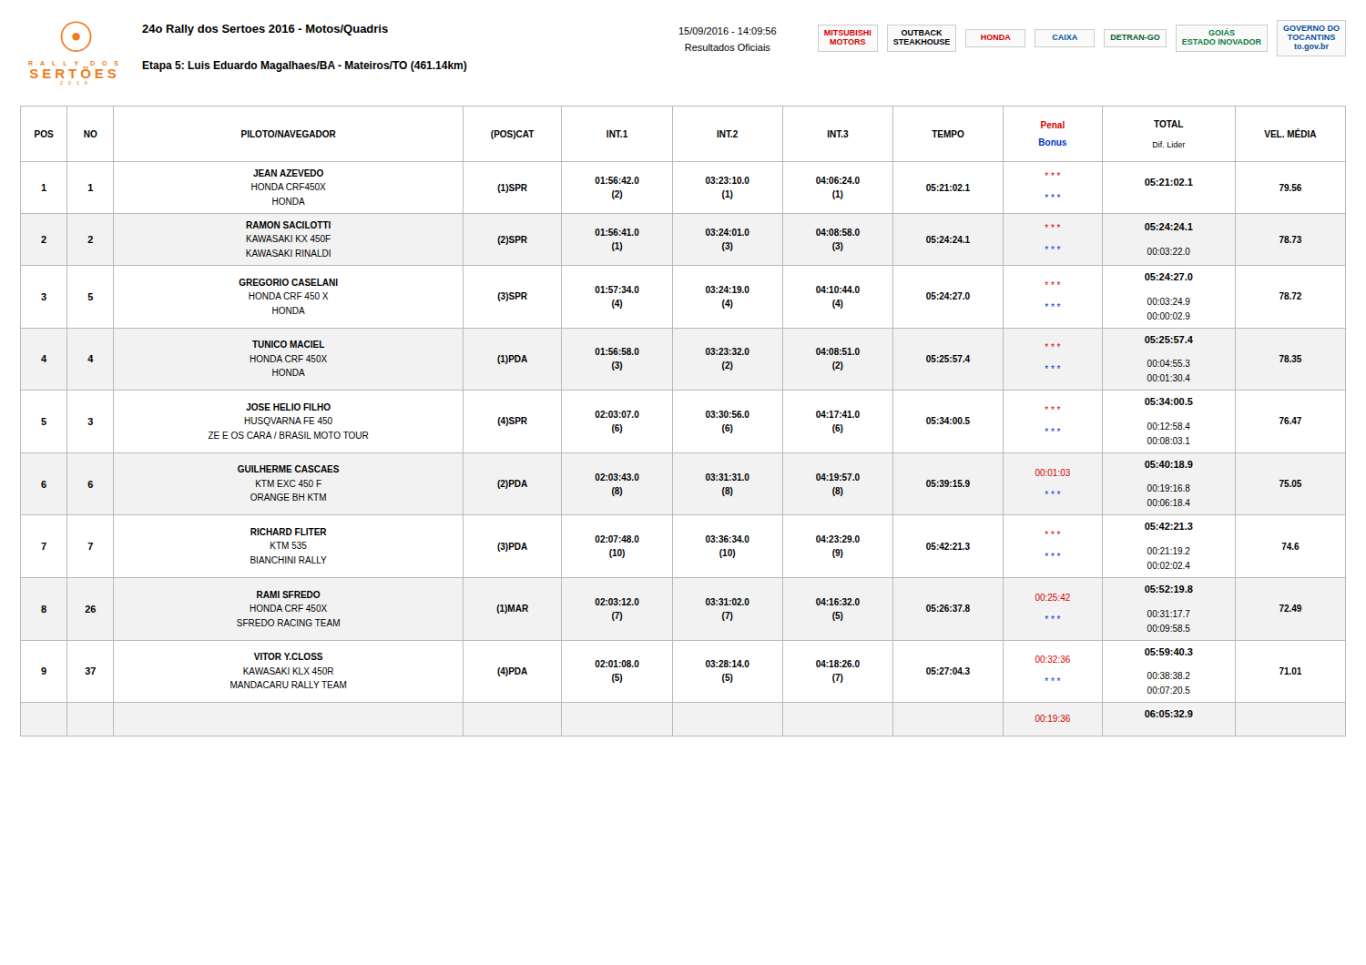☉
R A L L Y D O S
SERTÕES
2 0 1 6
24o Rally dos Sertoes 2016 - Motos/Quadris
Etapa 5: Luis Eduardo Magalhaes/BA - Mateiros/TO (461.14km)
15/09/2016 - 14:09:56
Resultados Oficiais
MITSUBISHI
MOTORS
OUTBACK
STEAKHOUSE
HONDA
CAIXA
DETRAN-GO
GOIÁS
ESTADO INOVADOR
GOVERNO DO
TOCANTINS
to.gov.br
| POS | NO | PILOTO/NAVEGADOR | (POS)CAT | INT.1 | INT.2 | INT.3 | TEMPO | Penal Bonus | TOTAL Dif. Lider | VEL. MÉDIA |
| --- | --- | --- | --- | --- | --- | --- | --- | --- | --- | --- |
| 1 | 1 | JEAN AZEVEDO HONDA CRF450X HONDA | (1)SPR | 01:56:42.0 (2) | 03:23:10.0 (1) | 04:06:24.0 (1) | 05:21:02.1 | * * * * * * | 05:21:02.1 | 79.56 |
| 2 | 2 | RAMON SACILOTTI KAWASAKI KX 450F KAWASAKI RINALDI | (2)SPR | 01:56:41.0 (1) | 03:24:01.0 (3) | 04:08:58.0 (3) | 05:24:24.1 | * * * * * * | 05:24:24.1 00:03:22.0 | 78.73 |
| 3 | 5 | GREGORIO CASELANI HONDA CRF 450 X HONDA | (3)SPR | 01:57:34.0 (4) | 03:24:19.0 (4) | 04:10:44.0 (4) | 05:24:27.0 | * * * * * * | 05:24:27.0 00:03:24.9 00:00:02.9 | 78.72 |
| 4 | 4 | TUNICO MACIEL HONDA CRF 450X HONDA | (1)PDA | 01:56:58.0 (3) | 03:23:32.0 (2) | 04:08:51.0 (2) | 05:25:57.4 | * * * * * * | 05:25:57.4 00:04:55.3 00:01:30.4 | 78.35 |
| 5 | 3 | JOSE HELIO FILHO HUSQVARNA FE 450 ZE E OS CARA / BRASIL MOTO TOUR | (4)SPR | 02:03:07.0 (6) | 03:30:56.0 (6) | 04:17:41.0 (6) | 05:34:00.5 | * * * * * * | 05:34:00.5 00:12:58.4 00:08:03.1 | 76.47 |
| 6 | 6 | GUILHERME CASCAES KTM EXC 450 F ORANGE BH KTM | (2)PDA | 02:03:43.0 (8) | 03:31:31.0 (8) | 04:19:57.0 (8) | 05:39:15.9 | 00:01:03 * * * | 05:40:18.9 00:19:16.8 00:06:18.4 | 75.05 |
| 7 | 7 | RICHARD FLITER KTM 535 BIANCHINI RALLY | (3)PDA | 02:07:48.0 (10) | 03:36:34.0 (10) | 04:23:29.0 (9) | 05:42:21.3 | * * * * * * | 05:42:21.3 00:21:19.2 00:02:02.4 | 74.6 |
| 8 | 26 | RAMI SFREDO HONDA CRF 450X SFREDO RACING TEAM | (1)MAR | 02:03:12.0 (7) | 03:31:02.0 (7) | 04:16:32.0 (5) | 05:26:37.8 | 00:25:42 * * * | 05:52:19.8 00:31:17.7 00:09:58.5 | 72.49 |
| 9 | 37 | VITOR Y.CLOSS KAWASAKI KLX 450R MANDACARU RALLY TEAM | (4)PDA | 02:01:08.0 (5) | 03:28:14.0 (5) | 04:18:26.0 (7) | 05:27:04.3 | 00:32:36 * * * | 05:59:40.3 00:38:38.2 00:07:20.5 | 71.01 |
| | | | | | | | | 00:19:36 | 06:05:32.9 | |